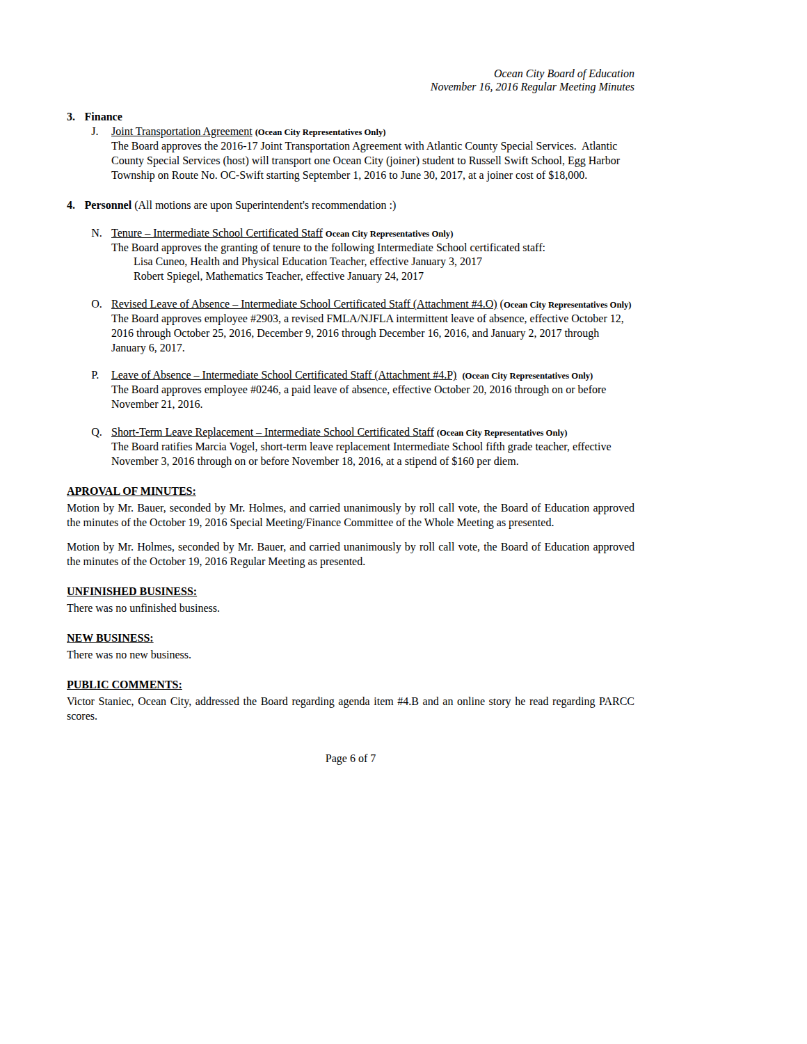Ocean City Board of Education
November 16, 2016 Regular Meeting Minutes
3. Finance
J.
Joint Transportation Agreement (Ocean City Representatives Only)
The Board approves the 2016-17 Joint Transportation Agreement with Atlantic County Special Services. Atlantic County Special Services (host) will transport one Ocean City (joiner) student to Russell Swift School, Egg Harbor Township on Route No. OC-Swift starting September 1, 2016 to June 30, 2017, at a joiner cost of $18,000.
4. Personnel (All motions are upon Superintendent's recommendation :)
N.
Tenure – Intermediate School Certificated Staff Ocean City Representatives Only)
The Board approves the granting of tenure to the following Intermediate School certificated staff:
Lisa Cuneo, Health and Physical Education Teacher, effective January 3, 2017
Robert Spiegel, Mathematics Teacher, effective January 24, 2017
O.
Revised Leave of Absence – Intermediate School Certificated Staff (Attachment #4.O) (Ocean City Representatives Only)
The Board approves employee #2903, a revised FMLA/NJFLA intermittent leave of absence, effective October 12, 2016 through October 25, 2016, December 9, 2016 through December 16, 2016, and January 2, 2017 through January 6, 2017.
P.
Leave of Absence – Intermediate School Certificated Staff (Attachment #4.P) (Ocean City Representatives Only)
The Board approves employee #0246, a paid leave of absence, effective October 20, 2016 through on or before November 21, 2016.
Q.
Short-Term Leave Replacement – Intermediate School Certificated Staff (Ocean City Representatives Only)
The Board ratifies Marcia Vogel, short-term leave replacement Intermediate School fifth grade teacher, effective November 3, 2016 through on or before November 18, 2016, at a stipend of $160 per diem.
APROVAL OF MINUTES:
Motion by Mr. Bauer, seconded by Mr. Holmes, and carried unanimously by roll call vote, the Board of Education approved the minutes of the October 19, 2016 Special Meeting/Finance Committee of the Whole Meeting as presented.
Motion by Mr. Holmes, seconded by Mr. Bauer, and carried unanimously by roll call vote, the Board of Education approved the minutes of the October 19, 2016 Regular Meeting as presented.
UNFINISHED BUSINESS:
There was no unfinished business.
NEW BUSINESS:
There was no new business.
PUBLIC COMMENTS:
Victor Staniec, Ocean City, addressed the Board regarding agenda item #4.B and an online story he read regarding PARCC scores.
Page 6 of 7